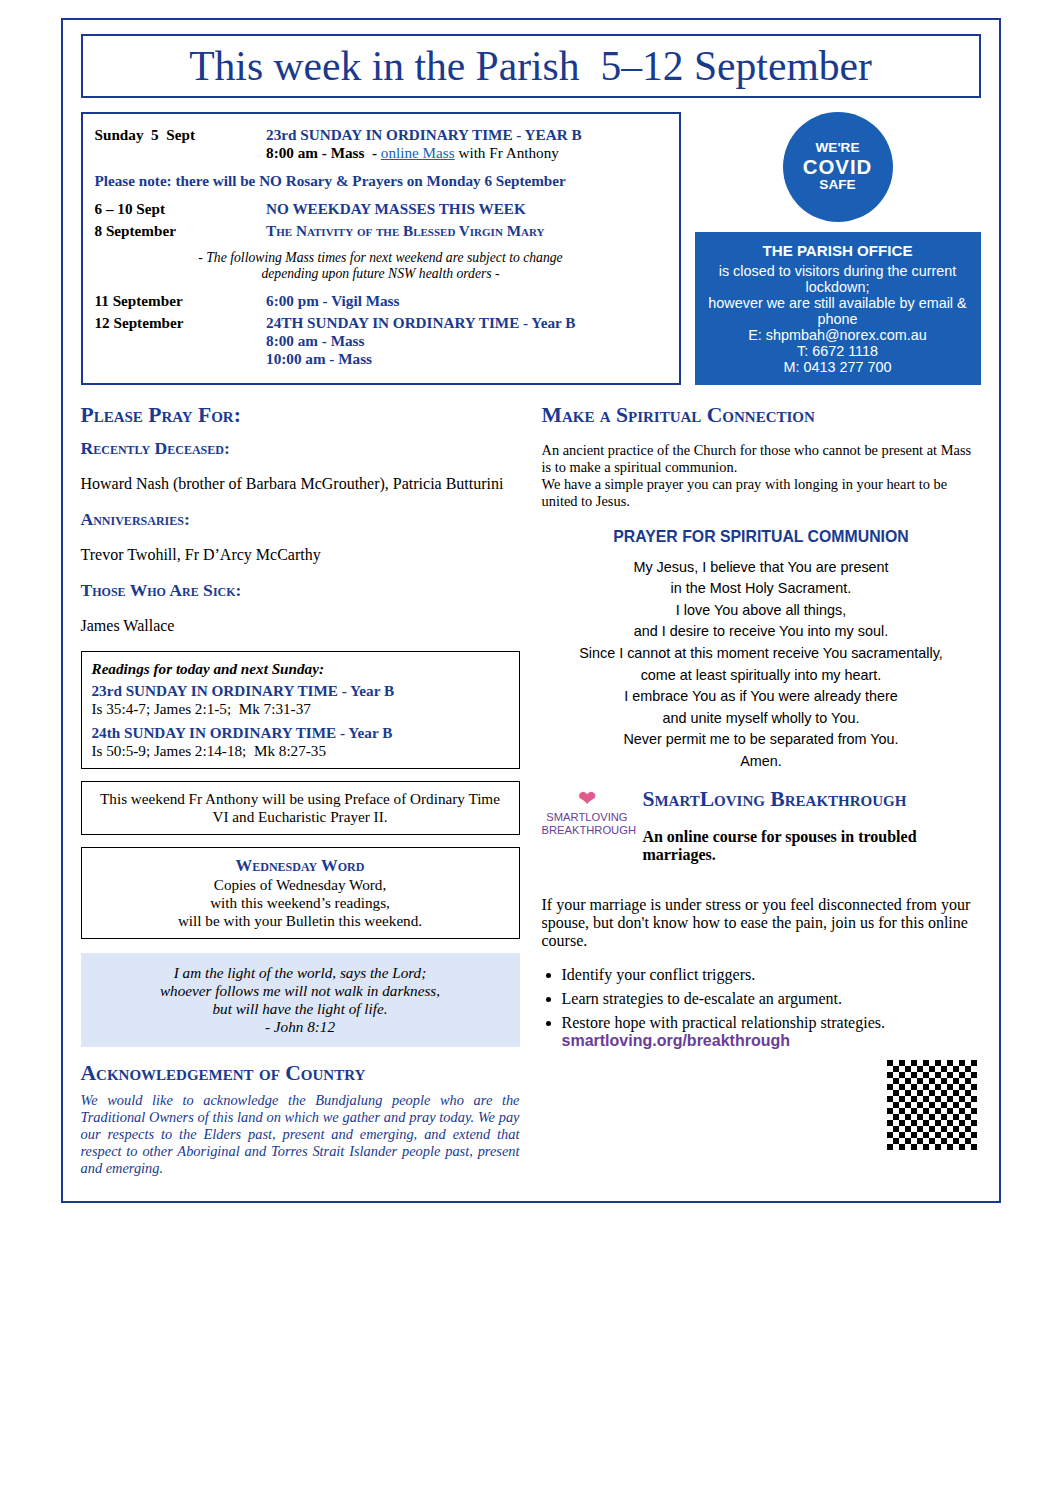This week in the Parish 5–12 September
| Sunday 5 Sept | 23rd SUNDAY IN ORDINARY TIME - YEAR B 8:00 am - Mass - online Mass with Fr Anthony |
Please note: there will be NO Rosary & Prayers on Monday 6 September
| 6 – 10 Sept | NO WEEKDAY MASSES THIS WEEK |
| 8 September | The Nativity of the Blessed Virgin Mary |
- The following Mass times for next weekend are subject to change
depending upon future NSW health orders -
| 11 September | 6:00 pm - Vigil Mass |
| 12 September | 24TH SUNDAY IN ORDINARY TIME - Year B 8:00 am - Mass 10:00 am - Mass |
WE'RE COVID SAFE
THE PARISH OFFICE
is closed to visitors during the current lockdown;
however we are still available by email & phone
E: shpmbah@norex.com.au
T: 6672 1118
M: 0413 277 700
Please Pray For:
Recently Deceased:
Howard Nash (brother of Barbara McGrouther), Patricia Butturini
Anniversaries:
Trevor Twohill, Fr D’Arcy McCarthy
Those Who Are Sick:
James Wallace
Readings for today and next Sunday:
23rd SUNDAY IN ORDINARY TIME - Year B
Is 35:4-7; James 2:1-5; Mk 7:31-37
24th SUNDAY IN ORDINARY TIME - Year B
Is 50:5-9; James 2:14-18; Mk 8:27-35
This weekend Fr Anthony will be using Preface of Ordinary Time VI and Eucharistic Prayer II.
Wednesday Word
Copies of Wednesday Word,
with this weekend’s readings,
will be with your Bulletin this weekend.
I am the light of the world, says the Lord;
whoever follows me will not walk in darkness,
but will have the light of life.
- John 8:12
Acknowledgement of Country
We would like to acknowledge the Bundjalung people who are the Traditional Owners of this land on which we gather and pray today. We pay our respects to the Elders past, present and emerging, and extend that respect to other Aboriginal and Torres Strait Islander people past, present and emerging.
Make a Spiritual Connection
An ancient practice of the Church for those who cannot be present at Mass is to make a spiritual communion.
We have a simple prayer you can pray with longing in your heart to be united to Jesus.
PRAYER FOR SPIRITUAL COMMUNION
My Jesus, I believe that You are present
in the Most Holy Sacrament.
I love You above all things,
and I desire to receive You into my soul.
Since I cannot at this moment receive You sacramentally,
come at least spiritually into my heart.
I embrace You as if You were already there
and unite myself wholly to You.
Never permit me to be separated from You.
Amen.
❤ SMARTLOVING
BREAKTHROUGH
SmartLoving Breakthrough
An online course for spouses in troubled marriages.
If your marriage is under stress or you feel disconnected from your spouse, but don't know how to ease the pain, join us for this online course.
Identify your conflict triggers.
Learn strategies to de-escalate an argument.
Restore hope with practical relationship strategies.
smartloving.org/breakthrough